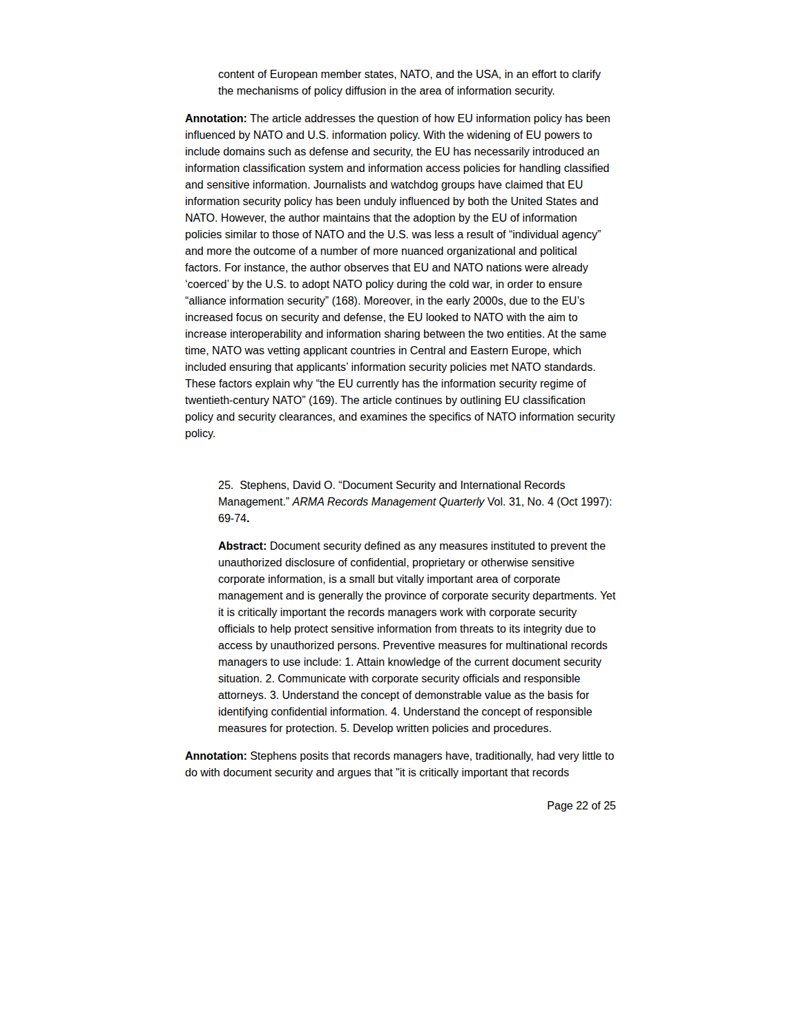content of European member states, NATO, and the USA, in an effort to clarify the mechanisms of policy diffusion in the area of information security.
Annotation: The article addresses the question of how EU information policy has been influenced by NATO and U.S. information policy. With the widening of EU powers to include domains such as defense and security, the EU has necessarily introduced an information classification system and information access policies for handling classified and sensitive information. Journalists and watchdog groups have claimed that EU information security policy has been unduly influenced by both the United States and NATO. However, the author maintains that the adoption by the EU of information policies similar to those of NATO and the U.S. was less a result of “individual agency” and more the outcome of a number of more nuanced organizational and political factors. For instance, the author observes that EU and NATO nations were already ‘coerced’ by the U.S. to adopt NATO policy during the cold war, in order to ensure “alliance information security” (168). Moreover, in the early 2000s, due to the EU’s increased focus on security and defense, the EU looked to NATO with the aim to increase interoperability and information sharing between the two entities. At the same time, NATO was vetting applicant countries in Central and Eastern Europe, which included ensuring that applicants’ information security policies met NATO standards. These factors explain why “the EU currently has the information security regime of twentieth-century NATO” (169). The article continues by outlining EU classification policy and security clearances, and examines the specifics of NATO information security policy.
25. Stephens, David O. “Document Security and International Records Management.” ARMA Records Management Quarterly Vol. 31, No. 4 (Oct 1997): 69-74.
Abstract: Document security defined as any measures instituted to prevent the unauthorized disclosure of confidential, proprietary or otherwise sensitive corporate information, is a small but vitally important area of corporate management and is generally the province of corporate security departments. Yet it is critically important the records managers work with corporate security officials to help protect sensitive information from threats to its integrity due to access by unauthorized persons. Preventive measures for multinational records managers to use include: 1. Attain knowledge of the current document security situation. 2. Communicate with corporate security officials and responsible attorneys. 3. Understand the concept of demonstrable value as the basis for identifying confidential information. 4. Understand the concept of responsible measures for protection. 5. Develop written policies and procedures.
Annotation: Stephens posits that records managers have, traditionally, had very little to do with document security and argues that "it is critically important that records
Page 22 of 25